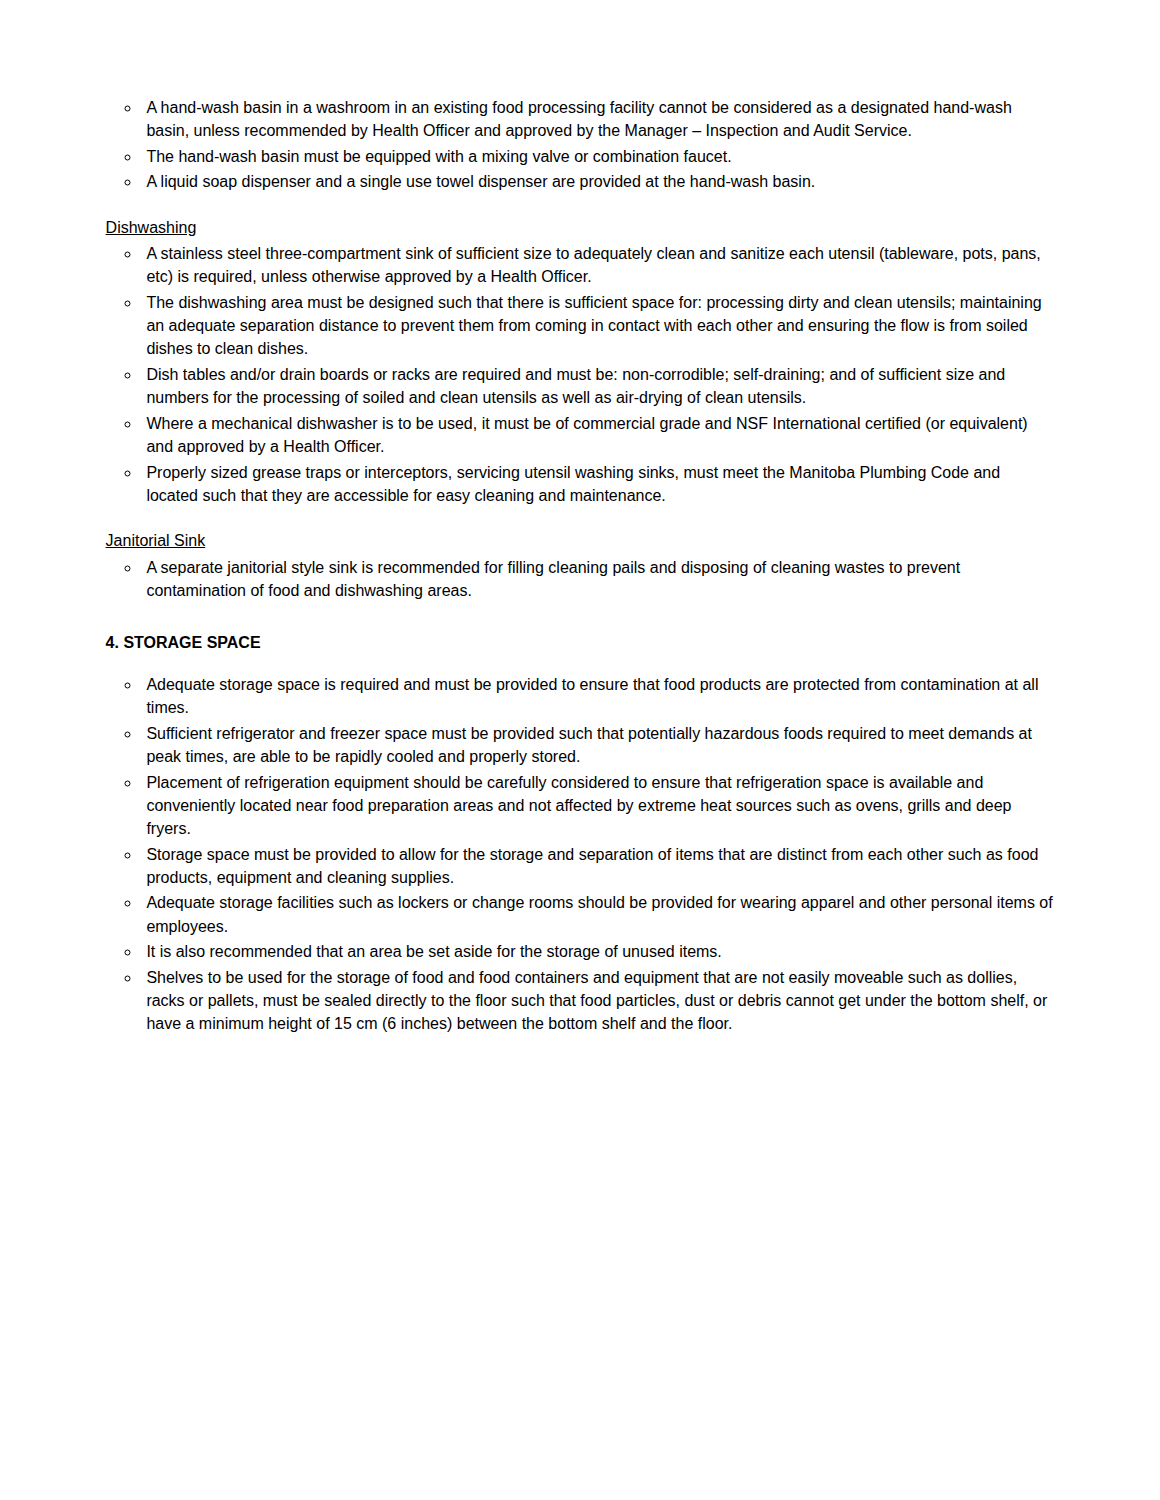A hand-wash basin in a washroom in an existing food processing facility cannot be considered as a designated hand-wash basin, unless recommended by Health Officer and approved by the Manager – Inspection and Audit Service.
The hand-wash basin must be equipped with a mixing valve or combination faucet.
A liquid soap dispenser and a single use towel dispenser are provided at the hand-wash basin.
Dishwashing
A stainless steel three-compartment sink of sufficient size to adequately clean and sanitize each utensil (tableware, pots, pans, etc) is required, unless otherwise approved by a Health Officer.
The dishwashing area must be designed such that there is sufficient space for: processing dirty and clean utensils; maintaining an adequate separation distance to prevent them from coming in contact with each other and ensuring the flow is from soiled dishes to clean dishes.
Dish tables and/or drain boards or racks are required and must be: non-corrodible; self-draining; and of sufficient size and numbers for the processing of soiled and clean utensils as well as air-drying of clean utensils.
Where a mechanical dishwasher is to be used, it must be of commercial grade and NSF International certified (or equivalent) and approved by a Health Officer.
Properly sized grease traps or interceptors, servicing utensil washing sinks, must meet the Manitoba Plumbing Code and located such that they are accessible for easy cleaning and maintenance.
Janitorial Sink
A separate janitorial style sink is recommended for filling cleaning pails and disposing of cleaning wastes to prevent contamination of food and dishwashing areas.
4. STORAGE SPACE
Adequate storage space is required and must be provided to ensure that food products are protected from contamination at all times.
Sufficient refrigerator and freezer space must be provided such that potentially hazardous foods required to meet demands at peak times, are able to be rapidly cooled and properly stored.
Placement of refrigeration equipment should be carefully considered to ensure that refrigeration space is available and conveniently located near food preparation areas and not affected by extreme heat sources such as ovens, grills and deep fryers.
Storage space must be provided to allow for the storage and separation of items that are distinct from each other such as food products, equipment and cleaning supplies.
Adequate storage facilities such as lockers or change rooms should be provided for wearing apparel and other personal items of employees.
It is also recommended that an area be set aside for the storage of unused items.
Shelves to be used for the storage of food and food containers and equipment that are not easily moveable such as dollies, racks or pallets, must be sealed directly to the floor such that food particles, dust or debris cannot get under the bottom shelf, or have a minimum height of 15 cm (6 inches) between the bottom shelf and the floor.